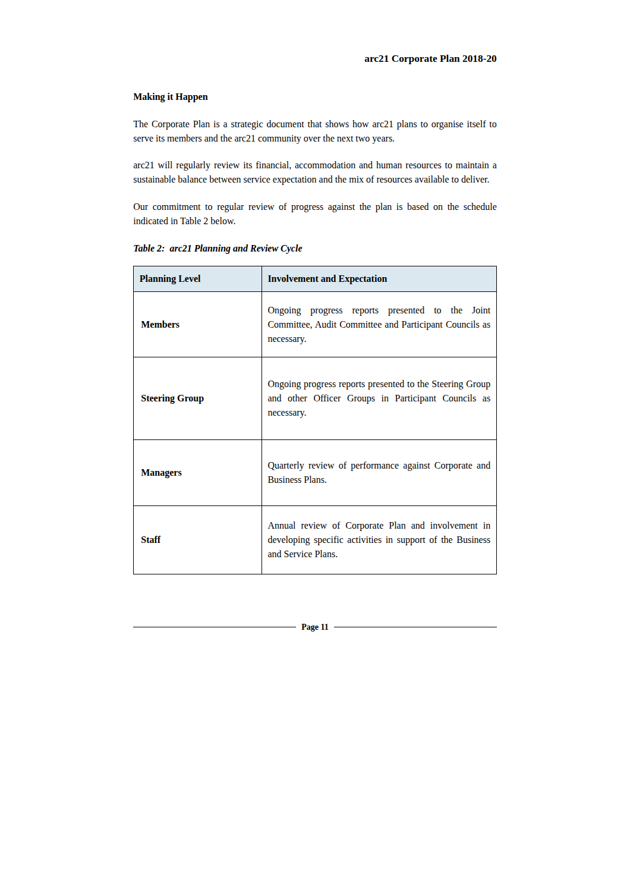arc21 Corporate Plan 2018-20
Making it Happen
The Corporate Plan is a strategic document that shows how arc21 plans to organise itself to serve its members and the arc21 community over the next two years.
arc21 will regularly review its financial, accommodation and human resources to maintain a sustainable balance between service expectation and the mix of resources available to deliver.
Our commitment to regular review of progress against the plan is based on the schedule indicated in Table 2 below.
Table 2: arc21 Planning and Review Cycle
| Planning Level | Involvement and Expectation |
| --- | --- |
| Members | Ongoing progress reports presented to the Joint Committee, Audit Committee and Participant Councils as necessary. |
| Steering Group | Ongoing progress reports presented to the Steering Group and other Officer Groups in Participant Councils as necessary. |
| Managers | Quarterly review of performance against Corporate and Business Plans. |
| Staff | Annual review of Corporate Plan and involvement in developing specific activities in support of the Business and Service Plans. |
Page 11